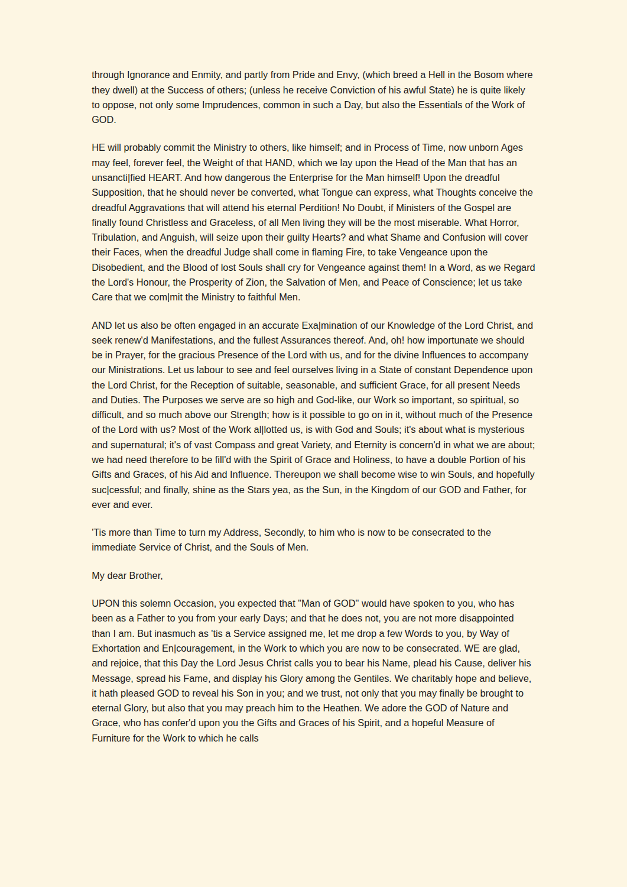through Ignorance and Enmity, and partly from Pride and Envy, (which breed a Hell in the Bosom where they dwell) at the Success of others; (unless he receive Conviction of his awful State) he is quite likely to oppose, not only some Imprudences, common in such a Day, but also the Essentials of the Work of GOD.
HE will probably commit the Ministry to others, like himself; and in Process of Time, now unborn Ages may feel, forever feel, the Weight of that HAND, which we lay upon the Head of the Man that has an unsancti|fied HEART. And how dangerous the Enterprise for the Man himself! Upon the dreadful Supposition, that he should never be converted, what Tongue can express, what Thoughts conceive the dreadful Aggravations that will attend his eternal Perdition! No Doubt, if Ministers of the Gospel are finally found Christless and Graceless, of all Men living they will be the most miserable. What Horror, Tribulation, and Anguish, will seize upon their guilty Hearts? and what Shame and Confusion will cover their Faces, when the dreadful Judge shall come in flaming Fire, to take Vengeance upon the Disobedient, and the Blood of lost Souls shall cry for Vengeance against them! In a Word, as we Regard the Lord's Honour, the Prosperity of Zion, the Salvation of Men, and Peace of Conscience; let us take Care that we com|mit the Ministry to faithful Men.
AND let us also be often engaged in an accurate Exa|mination of our Knowledge of the Lord Christ, and seek renew'd Manifestations, and the fullest Assurances thereof. And, oh! how importunate we should be in Prayer, for the gracious Presence of the Lord with us, and for the divine Influences to accompany our Ministrations. Let us labour to see and feel ourselves living in a State of constant Dependence upon the Lord Christ, for the Reception of suitable, seasonable, and sufficient Grace, for all present Needs and Duties. The Purposes we serve are so high and God-like, our Work so important, so spiritual, so difficult, and so much above our Strength; how is it possible to go on in it, without much of the Presence of the Lord with us? Most of the Work al|lotted us, is with God and Souls; it's about what is mysterious and supernatural; it's of vast Compass and great Variety, and Eternity is concern'd in what we are about; we had need therefore to be fill'd with the Spirit of Grace and Holiness, to have a double Portion of his Gifts and Graces, of his Aid and Influence. Thereupon we shall become wise to win Souls, and hopefully suc|cessful; and finally, shine as the Stars yea, as the Sun, in the Kingdom of our GOD and Father, for ever and ever.
'Tis more than Time to turn my Address, Secondly, to him who is now to be consecrated to the immediate Service of Christ, and the Souls of Men.
My dear Brother,
UPON this solemn Occasion, you expected that "Man of GOD" would have spoken to you, who has been as a Father to you from your early Days; and that he does not, you are not more disappointed than I am. But inasmuch as 'tis a Service assigned me, let me drop a few Words to you, by Way of Exhortation and En|couragement, in the Work to which you are now to be consecrated. WE are glad, and rejoice, that this Day the Lord Jesus Christ calls you to bear his Name, plead his Cause, deliver his Message, spread his Fame, and display his Glory among the Gentiles. We charitably hope and believe, it hath pleased GOD to reveal his Son in you; and we trust, not only that you may finally be brought to eternal Glory, but also that you may preach him to the Heathen. We adore the GOD of Nature and Grace, who has confer'd upon you the Gifts and Graces of his Spirit, and a hopeful Measure of Furniture for the Work to which he calls